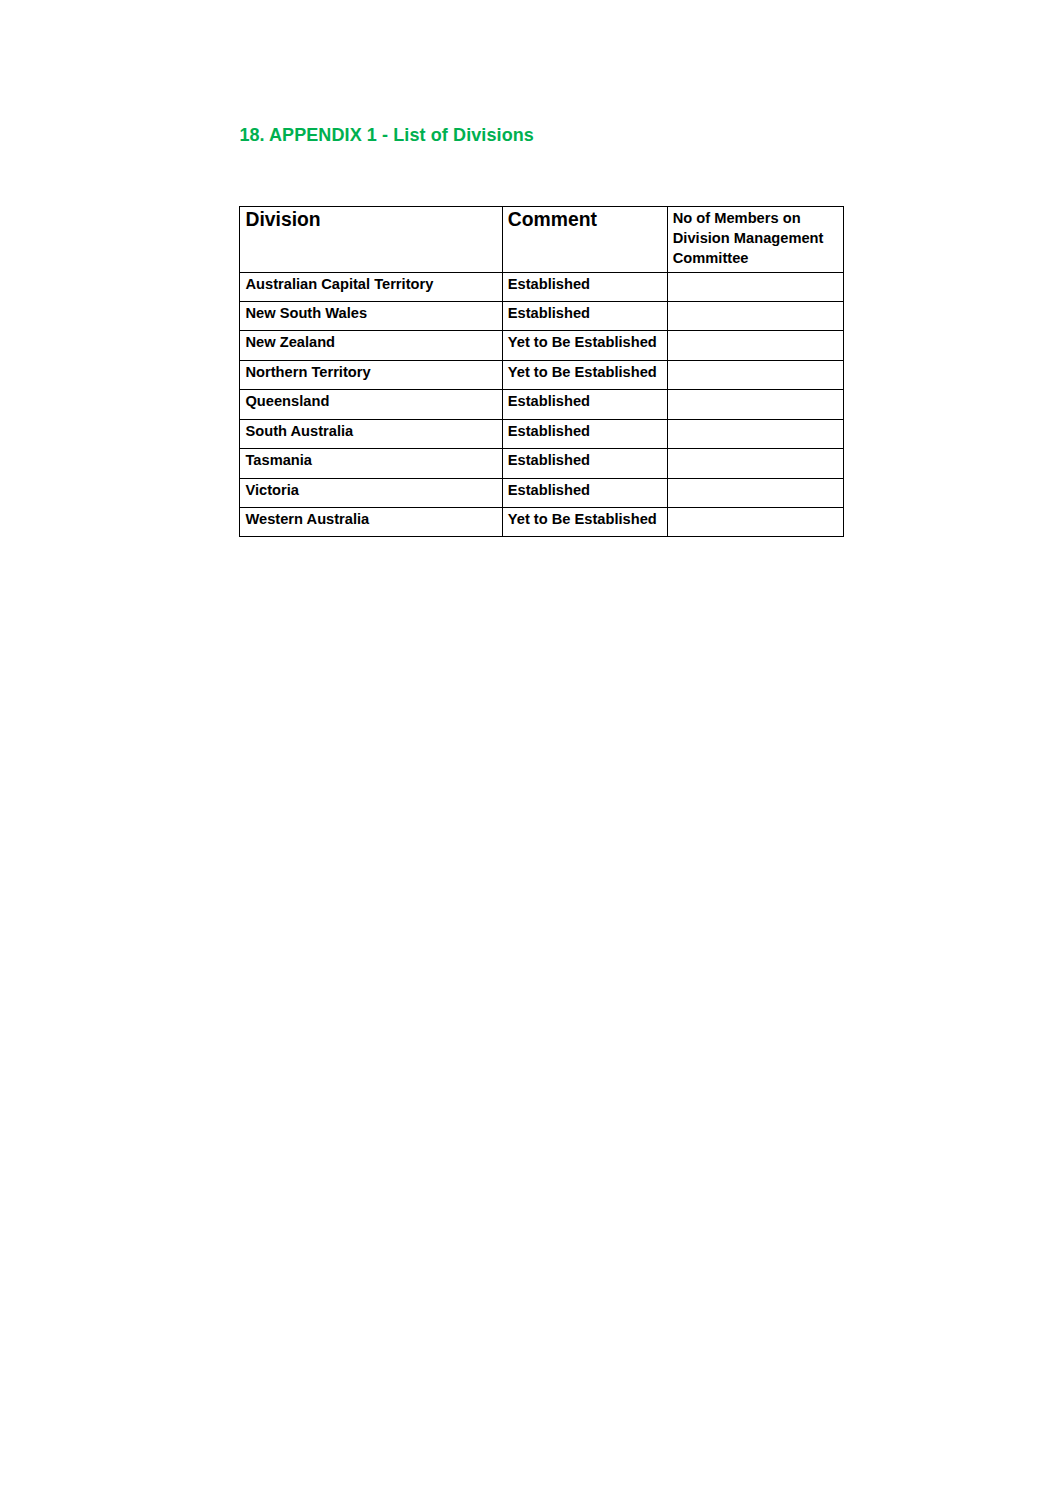18. APPENDIX 1 - List of Divisions
| Division | Comment | No of Members on Division Management Committee |
| --- | --- | --- |
| Australian Capital Territory | Established | |
| New South Wales | Established | |
| New Zealand | Yet to Be Established | |
| Northern Territory | Yet to Be Established | |
| Queensland | Established | |
| South Australia | Established | |
| Tasmania | Established | |
| Victoria | Established | |
| Western Australia | Yet to Be Established | |